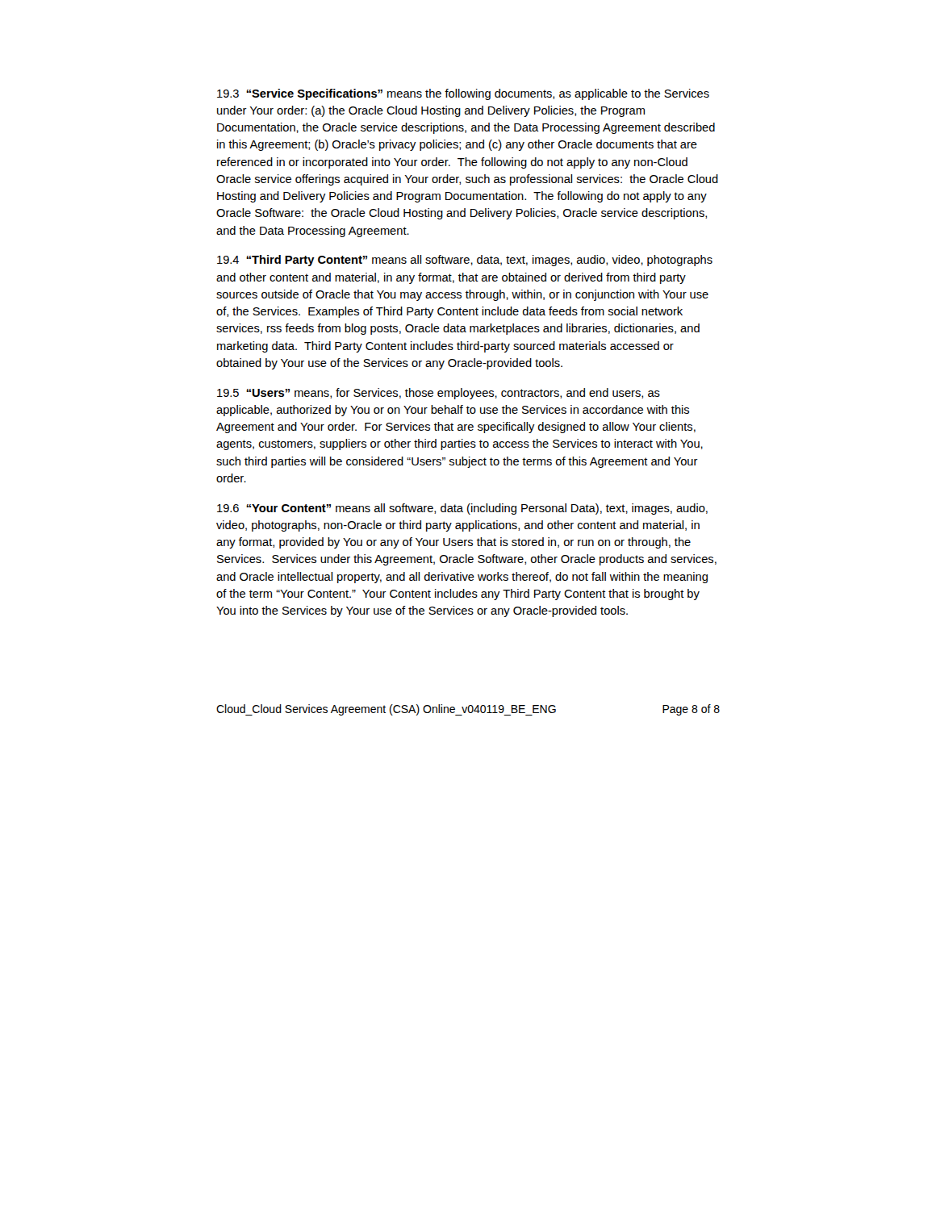19.3 “Service Specifications” means the following documents, as applicable to the Services under Your order: (a) the Oracle Cloud Hosting and Delivery Policies, the Program Documentation, the Oracle service descriptions, and the Data Processing Agreement described in this Agreement; (b) Oracle’s privacy policies; and (c) any other Oracle documents that are referenced in or incorporated into Your order. The following do not apply to any non-Cloud Oracle service offerings acquired in Your order, such as professional services: the Oracle Cloud Hosting and Delivery Policies and Program Documentation. The following do not apply to any Oracle Software: the Oracle Cloud Hosting and Delivery Policies, Oracle service descriptions, and the Data Processing Agreement.
19.4 “Third Party Content” means all software, data, text, images, audio, video, photographs and other content and material, in any format, that are obtained or derived from third party sources outside of Oracle that You may access through, within, or in conjunction with Your use of, the Services. Examples of Third Party Content include data feeds from social network services, rss feeds from blog posts, Oracle data marketplaces and libraries, dictionaries, and marketing data. Third Party Content includes third-party sourced materials accessed or obtained by Your use of the Services or any Oracle-provided tools.
19.5 “Users” means, for Services, those employees, contractors, and end users, as applicable, authorized by You or on Your behalf to use the Services in accordance with this Agreement and Your order. For Services that are specifically designed to allow Your clients, agents, customers, suppliers or other third parties to access the Services to interact with You, such third parties will be considered “Users” subject to the terms of this Agreement and Your order.
19.6 “Your Content” means all software, data (including Personal Data), text, images, audio, video, photographs, non-Oracle or third party applications, and other content and material, in any format, provided by You or any of Your Users that is stored in, or run on or through, the Services. Services under this Agreement, Oracle Software, other Oracle products and services, and Oracle intellectual property, and all derivative works thereof, do not fall within the meaning of the term “Your Content.” Your Content includes any Third Party Content that is brought by You into the Services by Your use of the Services or any Oracle-provided tools.
Cloud_Cloud Services Agreement (CSA) Online_v040119_BE_ENG Page 8 of 8